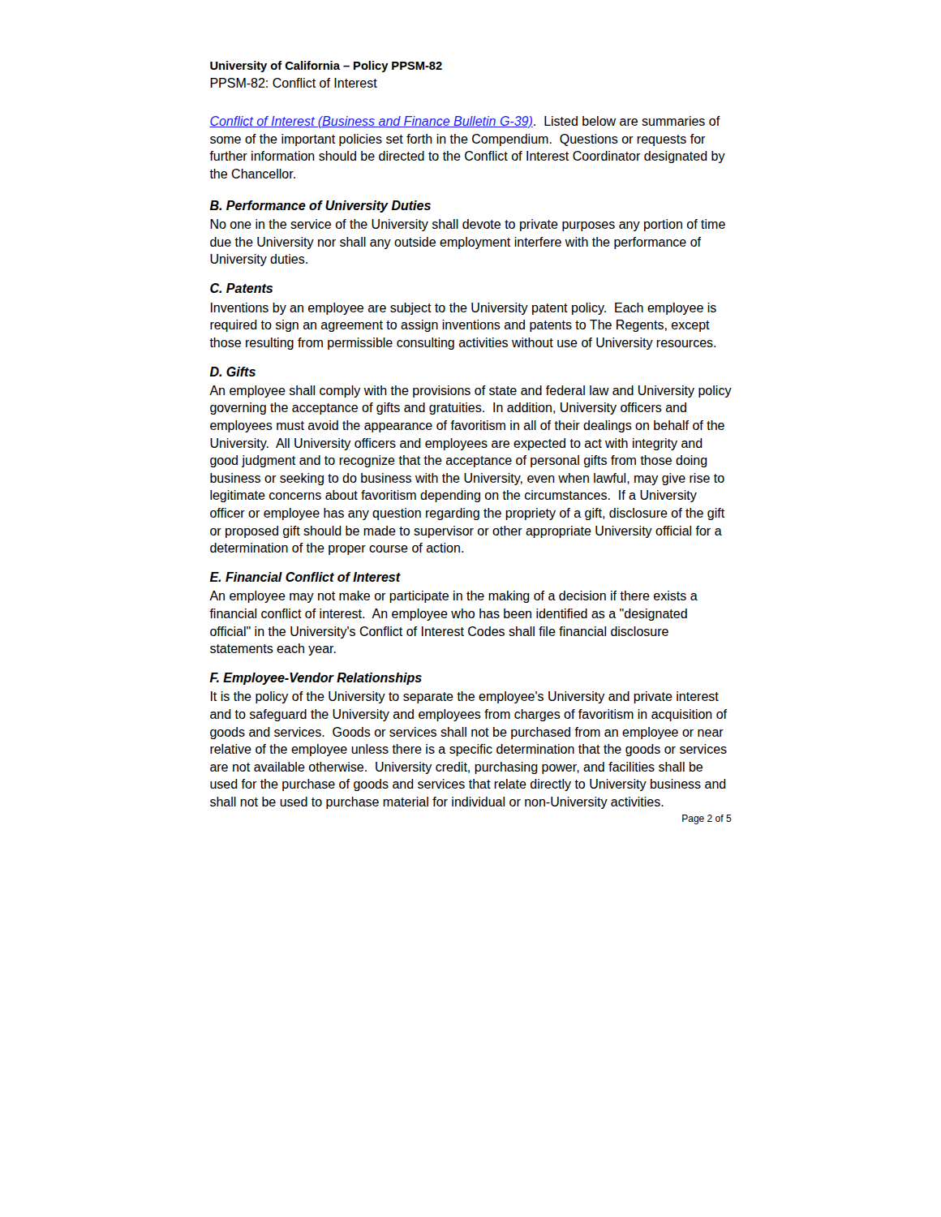University of California – Policy PPSM-82
PPSM-82: Conflict of Interest
Conflict of Interest (Business and Finance Bulletin G-39). Listed below are summaries of some of the important policies set forth in the Compendium. Questions or requests for further information should be directed to the Conflict of Interest Coordinator designated by the Chancellor.
B. Performance of University Duties
No one in the service of the University shall devote to private purposes any portion of time due the University nor shall any outside employment interfere with the performance of University duties.
C. Patents
Inventions by an employee are subject to the University patent policy. Each employee is required to sign an agreement to assign inventions and patents to The Regents, except those resulting from permissible consulting activities without use of University resources.
D. Gifts
An employee shall comply with the provisions of state and federal law and University policy governing the acceptance of gifts and gratuities. In addition, University officers and employees must avoid the appearance of favoritism in all of their dealings on behalf of the University. All University officers and employees are expected to act with integrity and good judgment and to recognize that the acceptance of personal gifts from those doing business or seeking to do business with the University, even when lawful, may give rise to legitimate concerns about favoritism depending on the circumstances. If a University officer or employee has any question regarding the propriety of a gift, disclosure of the gift or proposed gift should be made to supervisor or other appropriate University official for a determination of the proper course of action.
E. Financial Conflict of Interest
An employee may not make or participate in the making of a decision if there exists a financial conflict of interest. An employee who has been identified as a "designated official" in the University's Conflict of Interest Codes shall file financial disclosure statements each year.
F. Employee-Vendor Relationships
It is the policy of the University to separate the employee's University and private interest and to safeguard the University and employees from charges of favoritism in acquisition of goods and services. Goods or services shall not be purchased from an employee or near relative of the employee unless there is a specific determination that the goods or services are not available otherwise. University credit, purchasing power, and facilities shall be used for the purchase of goods and services that relate directly to University business and shall not be used to purchase material for individual or non-University activities.
Page 2 of 5